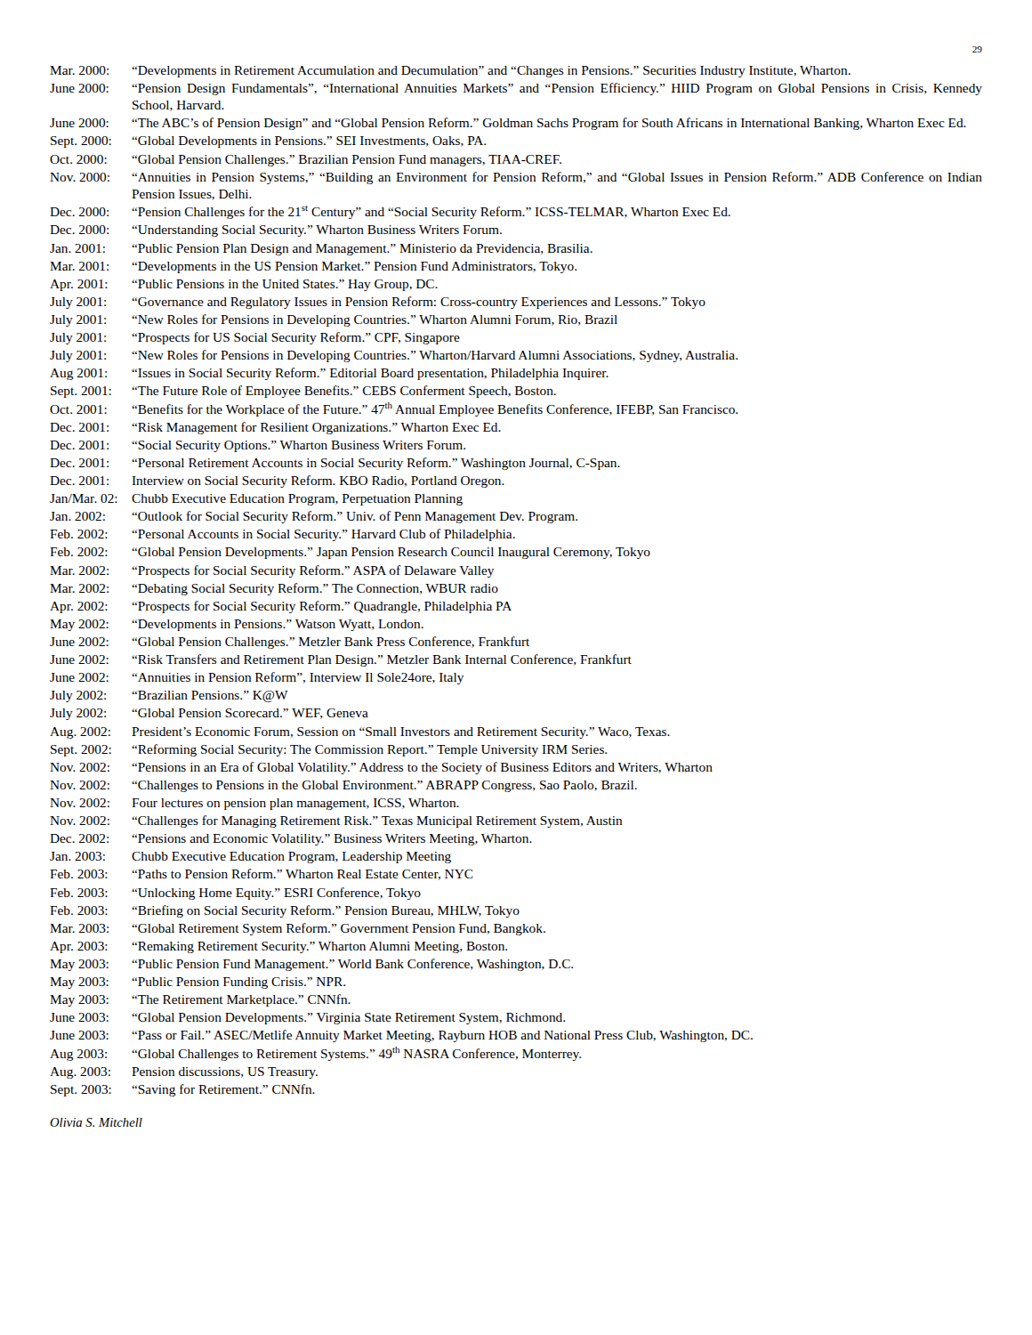29
| Mar. 2000: | “Developments in Retirement Accumulation and Decumulation” and “Changes in Pensions.” Securities Industry Institute, Wharton. |
| June 2000: | “Pension Design Fundamentals”, “International Annuities Markets” and “Pension Efficiency.” HIID Program on Global Pensions in Crisis, Kennedy School, Harvard. |
| June 2000: | “The ABC’s of Pension Design” and “Global Pension Reform.” Goldman Sachs Program for South Africans in International Banking, Wharton Exec Ed. |
| Sept. 2000: | “Global Developments in Pensions.” SEI Investments, Oaks, PA. |
| Oct. 2000: | “Global Pension Challenges.” Brazilian Pension Fund managers, TIAA-CREF. |
| Nov. 2000: | “Annuities in Pension Systems,” “Building an Environment for Pension Reform,” and “Global Issues in Pension Reform.” ADB Conference on Indian Pension Issues, Delhi. |
| Dec. 2000: | “Pension Challenges for the 21 st Century” and “Social Security Reform.” ICSS-TELMAR, Wharton Exec Ed. |
| Dec. 2000: | “Understanding Social Security.” Wharton Business Writers Forum. |
| Jan. 2001: | “Public Pension Plan Design and Management.” Ministerio da Previdencia, Brasilia. |
| Mar. 2001: | “Developments in the US Pension Market.” Pension Fund Administrators, Tokyo. |
| Apr. 2001: | “Public Pensions in the United States.” Hay Group, DC. |
| July 2001: | “Governance and Regulatory Issues in Pension Reform: Cross-country Experiences and Lessons.” Tokyo |
| July 2001: | “New Roles for Pensions in Developing Countries.” Wharton Alumni Forum, Rio, Brazil |
| July 2001: | “Prospects for US Social Security Reform.” CPF, Singapore |
| July 2001: | “New Roles for Pensions in Developing Countries.” Wharton/Harvard Alumni Associations, Sydney, Australia. |
| Aug 2001: | “Issues in Social Security Reform.” Editorial Board presentation, Philadelphia Inquirer. |
| Sept. 2001: | “The Future Role of Employee Benefits.” CEBS Conferment Speech, Boston. |
| Oct. 2001: | “Benefits for the Workplace of the Future.” 47 th Annual Employee Benefits Conference, IFEBP, San Francisco. |
| Dec. 2001: | “Risk Management for Resilient Organizations.” Wharton Exec Ed. |
| Dec. 2001: | “Social Security Options.” Wharton Business Writers Forum. |
| Dec. 2001: | “Personal Retirement Accounts in Social Security Reform.” Washington Journal, C-Span. |
| Dec. 2001: | Interview on Social Security Reform. KBO Radio, Portland Oregon. |
| Jan/Mar. 02: | Chubb Executive Education Program, Perpetuation Planning |
| Jan. 2002: | “Outlook for Social Security Reform.” Univ. of Penn Management Dev. Program. |
| Feb. 2002: | “Personal Accounts in Social Security.” Harvard Club of Philadelphia. |
| Feb. 2002: | “Global Pension Developments.” Japan Pension Research Council Inaugural Ceremony, Tokyo |
| Mar. 2002: | “Prospects for Social Security Reform.” ASPA of Delaware Valley |
| Mar. 2002: | “Debating Social Security Reform.” The Connection, WBUR radio |
| Apr. 2002: | “Prospects for Social Security Reform.” Quadrangle, Philadelphia PA |
| May 2002: | “Developments in Pensions.” Watson Wyatt, London. |
| June 2002: | “Global Pension Challenges.” Metzler Bank Press Conference, Frankfurt |
| June 2002: | “Risk Transfers and Retirement Plan Design.” Metzler Bank Internal Conference, Frankfurt |
| June 2002: | “Annuities in Pension Reform”, Interview Il Sole24ore, Italy |
| July 2002: | “Brazilian Pensions.” K@W |
| July 2002: | “Global Pension Scorecard.” WEF, Geneva |
| Aug. 2002: | President’s Economic Forum, Session on “Small Investors and Retirement Security.” Waco, Texas. |
| Sept. 2002: | “Reforming Social Security: The Commission Report.” Temple University IRM Series. |
| Nov. 2002: | “Pensions in an Era of Global Volatility.” Address to the Society of Business Editors and Writers, Wharton |
| Nov. 2002: | “Challenges to Pensions in the Global Environment.” ABRAPP Congress, Sao Paolo, Brazil. |
| Nov. 2002: | Four lectures on pension plan management, ICSS, Wharton. |
| Nov. 2002: | “Challenges for Managing Retirement Risk.” Texas Municipal Retirement System, Austin |
| Dec. 2002: | “Pensions and Economic Volatility.” Business Writers Meeting, Wharton. |
| Jan. 2003: | Chubb Executive Education Program, Leadership Meeting |
| Feb. 2003: | “Paths to Pension Reform.” Wharton Real Estate Center, NYC |
| Feb. 2003: | “Unlocking Home Equity.” ESRI Conference, Tokyo |
| Feb. 2003: | “Briefing on Social Security Reform.” Pension Bureau, MHLW, Tokyo |
| Mar. 2003: | “Global Retirement System Reform.” Government Pension Fund, Bangkok. |
| Apr. 2003: | “Remaking Retirement Security.” Wharton Alumni Meeting, Boston. |
| May 2003: | “Public Pension Fund Management.” World Bank Conference, Washington, D.C. |
| May 2003: | “Public Pension Funding Crisis.” NPR. |
| May 2003: | “The Retirement Marketplace.” CNNfn. |
| June 2003: | “Global Pension Developments.” Virginia State Retirement System, Richmond. |
| June 2003: | “Pass or Fail.” ASEC/Metlife Annuity Market Meeting, Rayburn HOB and National Press Club, Washington, DC. |
| Aug 2003: | “Global Challenges to Retirement Systems.” 49 th NASRA Conference, Monterrey. |
| Aug. 2003: | Pension discussions, US Treasury. |
| Sept. 2003: | “Saving for Retirement.” CNNfn. |
Olivia S. Mitchell